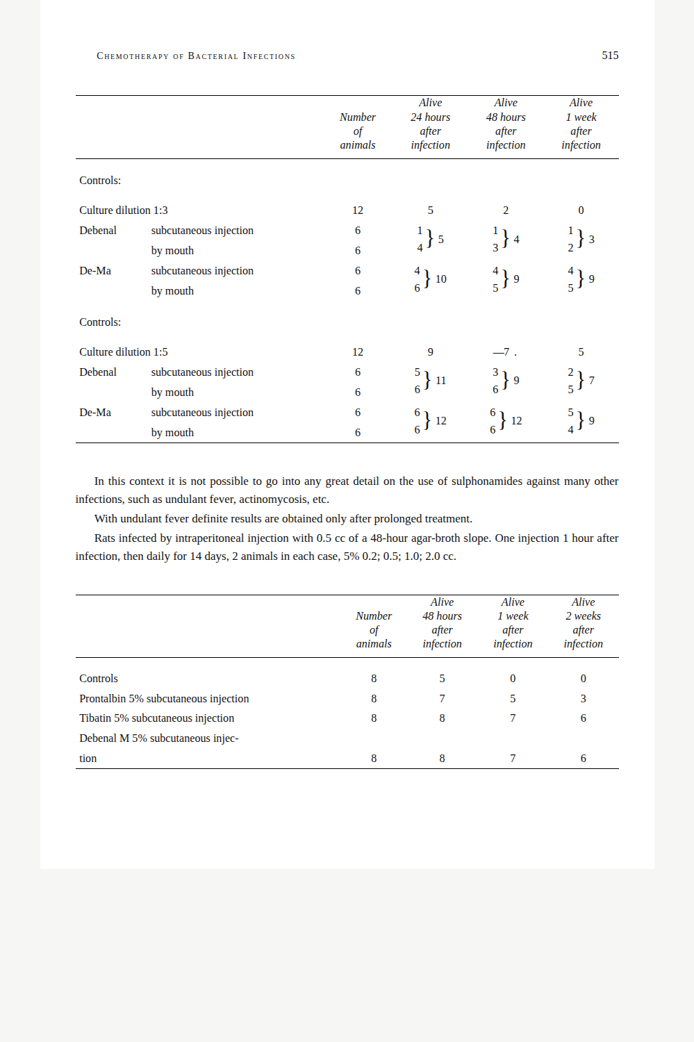Chemotherapy of Bacterial Infections 515
| | Number of animals | Alive 24 hours after infection | Alive 48 hours after infection | Alive 1 week after infection |
| --- | --- | --- | --- | --- |
| Controls: | | | | |
| Culture dilution 1:3 | 12 | 5 | 2 | 0 |
| Debenal | subcutaneous injection | 6 | 1 4 } 5 | 1 3 } 4 | 1 2 } 3 |
| | by mouth | 6 |
| De‑Ma | subcutaneous injection | 6 | 4 6 } 10 | 4 5 } 9 | 4 5 } 9 |
| | by mouth | 6 |
| Controls: | | | | |
| Culture dilution 1:5 | 12 | 9 | — 7 . | 5 |
| Debenal | subcutaneous injection | 6 | 5 6 } 11 | 3 6 } 9 | 2 5 } 7 |
| | by mouth | 6 |
| De‑Ma | subcutaneous injection | 6 | 6 6 } 12 | 6 6 } 12 | 5 4 } 9 |
| | by mouth | 6 |
In this context it is not possible to go into any great detail on the use of sulphonamides against many other infections, such as undulant fever, actinomycosis, etc.
With undulant fever definite results are obtained only after prolonged treatment.
Rats infected by intraperitoneal injection with 0.5 cc of a 48-hour agar-broth slope. One injection 1 hour after infection, then daily for 14 days, 2 animals in each case, 5% 0.2; 0.5; 1.0; 2.0 cc.
| | Number of animals | Alive 48 hours after infection | Alive 1 week after infection | Alive 2 weeks after infection |
| --- | --- | --- | --- | --- |
| Controls | 8 | 5 | 0 | 0 |
| Prontalbin 5% subcutaneous injection | 8 | 7 | 5 | 3 |
| Tibatin 5% subcutaneous injection | 8 | 8 | 7 | 6 |
| Debenal M 5% subcutaneous injec- | | | | |
| tion | 8 | 8 | 7 | 6 |